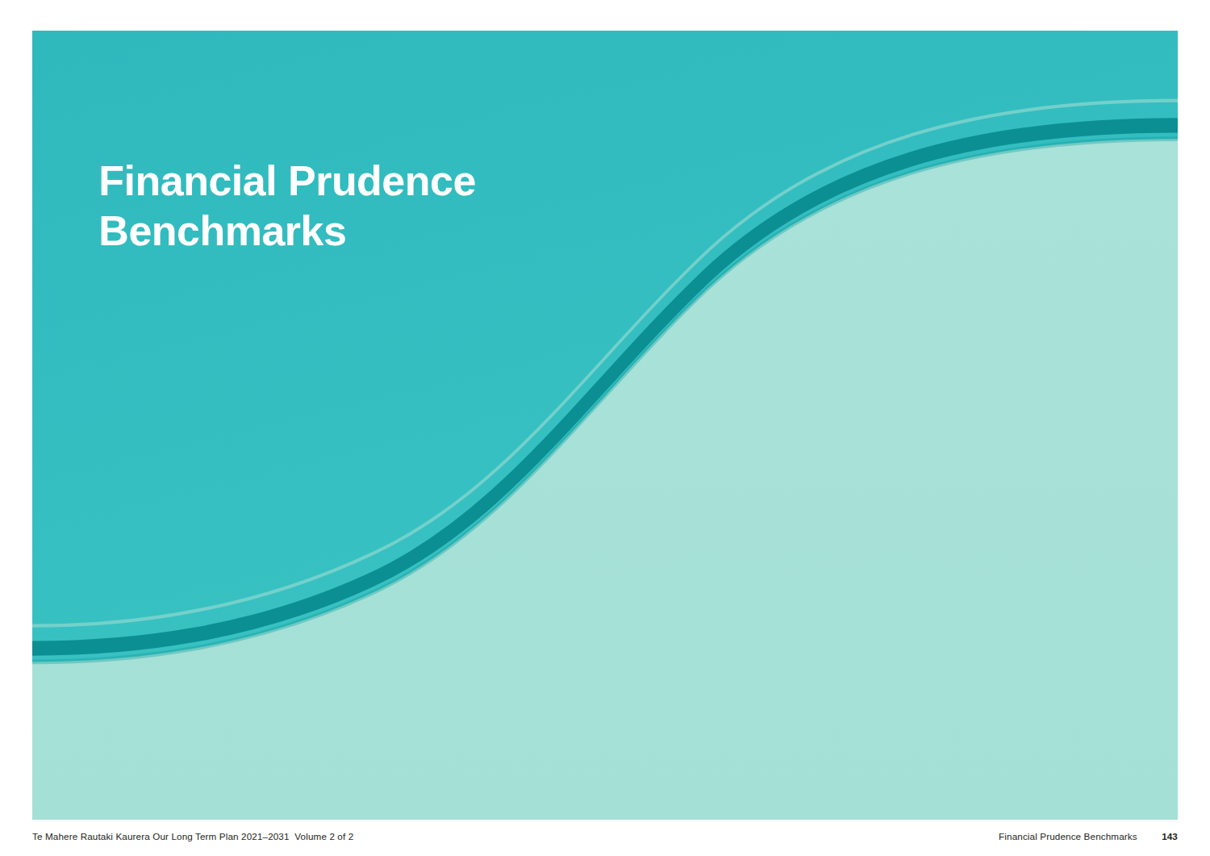Financial Prudence
Benchmarks
Te Mahere Rautaki Kaurera Our Long Term Plan 2021–2031 Volume 2 of 2
Financial Prudence Benchmarks 143